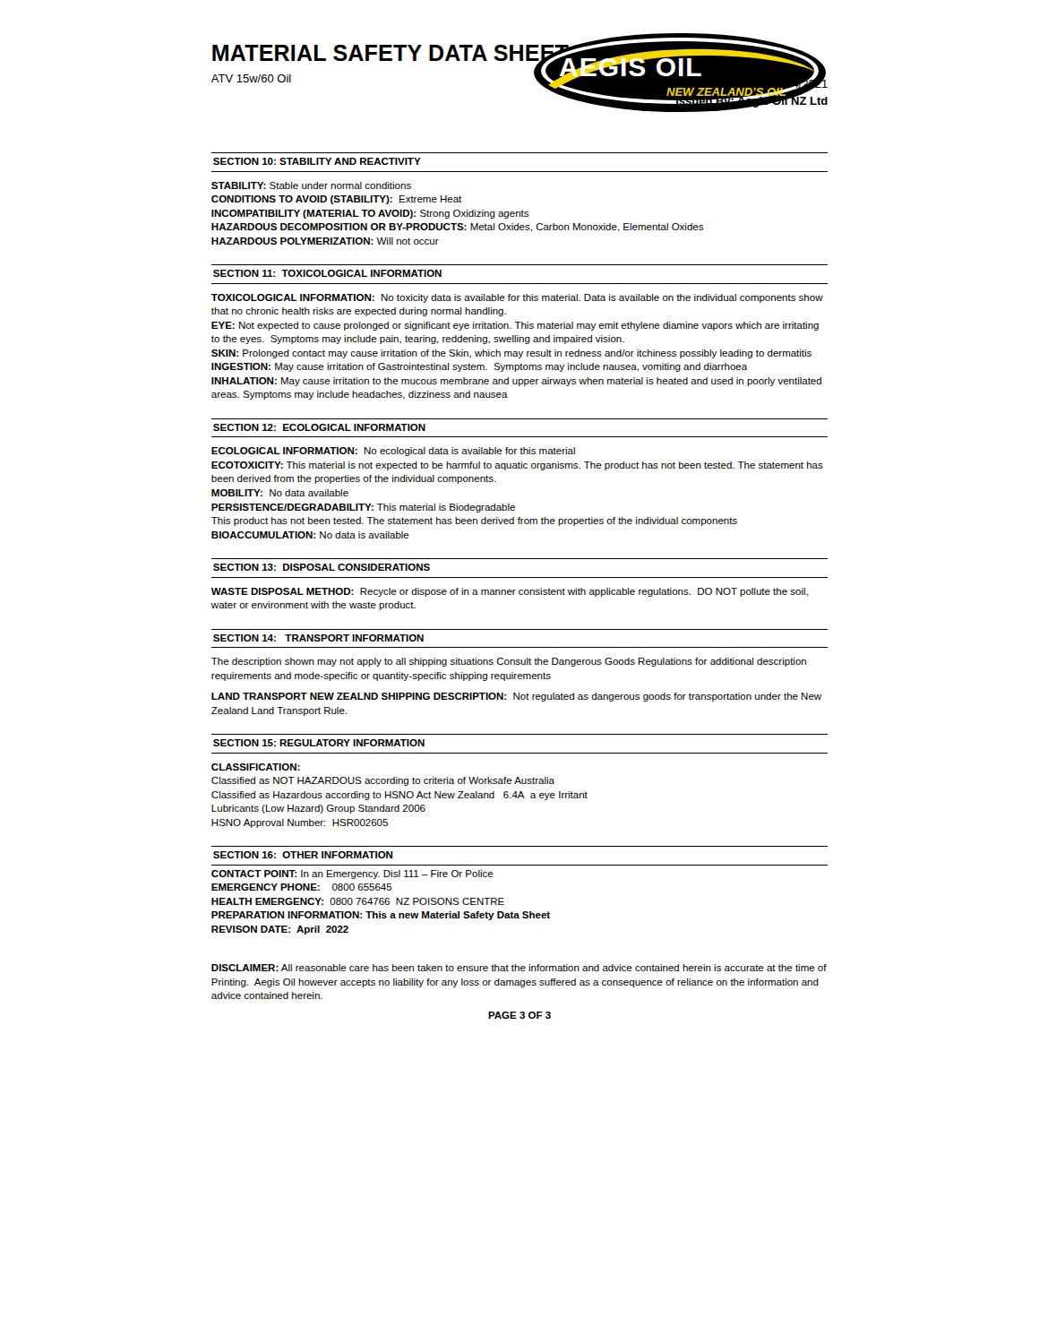AEGIS OIL NEW ZEALAND’S OIL
MATERIAL SAFETY DATA SHEET
ATV 15w/60 Oil
Issue Date: 18/04/2021
Issued By: Aegis Oil NZ Ltd
SECTION 10: STABILITY AND REACTIVITY
STABILITY: Stable under normal conditions
CONDITIONS TO AVOID (STABILITY): Extreme Heat
INCOMPATIBILITY (MATERIAL TO AVOID): Strong Oxidizing agents
HAZARDOUS DECOMPOSITION OR BY-PRODUCTS: Metal Oxides, Carbon Monoxide, Elemental Oxides
HAZARDOUS POLYMERIZATION: Will not occur
SECTION 11: TOXICOLOGICAL INFORMATION
TOXICOLOGICAL INFORMATION: No toxicity data is available for this material. Data is available on the individual components show that no chronic health risks are expected during normal handling.
EYE: Not expected to cause prolonged or significant eye irritation. This material may emit ethylene diamine vapors which are irritating to the eyes. Symptoms may include pain, tearing, reddening, swelling and impaired vision.
SKIN: Prolonged contact may cause irritation of the Skin, which may result in redness and/or itchiness possibly leading to dermatitis
INGESTION: May cause irritation of Gastrointestinal system. Symptoms may include nausea, vomiting and diarrhoea
INHALATION: May cause irritation to the mucous membrane and upper airways when material is heated and used in poorly ventilated areas. Symptoms may include headaches, dizziness and nausea
SECTION 12: ECOLOGICAL INFORMATION
ECOLOGICAL INFORMATION: No ecological data is available for this material
ECOTOXICITY: This material is not expected to be harmful to aquatic organisms. The product has not been tested. The statement has been derived from the properties of the individual components.
MOBILITY: No data available
PERSISTENCE/DEGRADABILITY: This material is Biodegradable
This product has not been tested. The statement has been derived from the properties of the individual components
BIOACCUMULATION: No data is available
SECTION 13: DISPOSAL CONSIDERATIONS
WASTE DISPOSAL METHOD: Recycle or dispose of in a manner consistent with applicable regulations. DO NOT pollute the soil, water or environment with the waste product.
SECTION 14: TRANSPORT INFORMATION
The description shown may not apply to all shipping situations Consult the Dangerous Goods Regulations for additional description requirements and mode-specific or quantity-specific shipping requirements
LAND TRANSPORT NEW ZEALND SHIPPING DESCRIPTION: Not regulated as dangerous goods for transportation under the New Zealand Land Transport Rule.
SECTION 15: REGULATORY INFORMATION
CLASSIFICATION:
Classified as NOT HAZARDOUS according to criteria of Worksafe Australia
Classified as Hazardous according to HSNO Act New Zealand 6.4A a eye Irritant
Lubricants (Low Hazard) Group Standard 2006
HSNO Approval Number: HSR002605
SECTION 16: OTHER INFORMATION
CONTACT POINT: In an Emergency. Disl 111 – Fire Or Police
EMERGENCY PHONE: 0800 655645
HEALTH EMERGENCY: 0800 764766 NZ POISONS CENTRE
PREPARATION INFORMATION: This a new Material Safety Data Sheet
REVISON DATE: April 2022
DISCLAIMER: All reasonable care has been taken to ensure that the information and advice contained herein is accurate at the time of Printing. Aegis Oil however accepts no liability for any loss or damages suffered as a consequence of reliance on the information and advice contained herein.
PAGE 3 OF 3